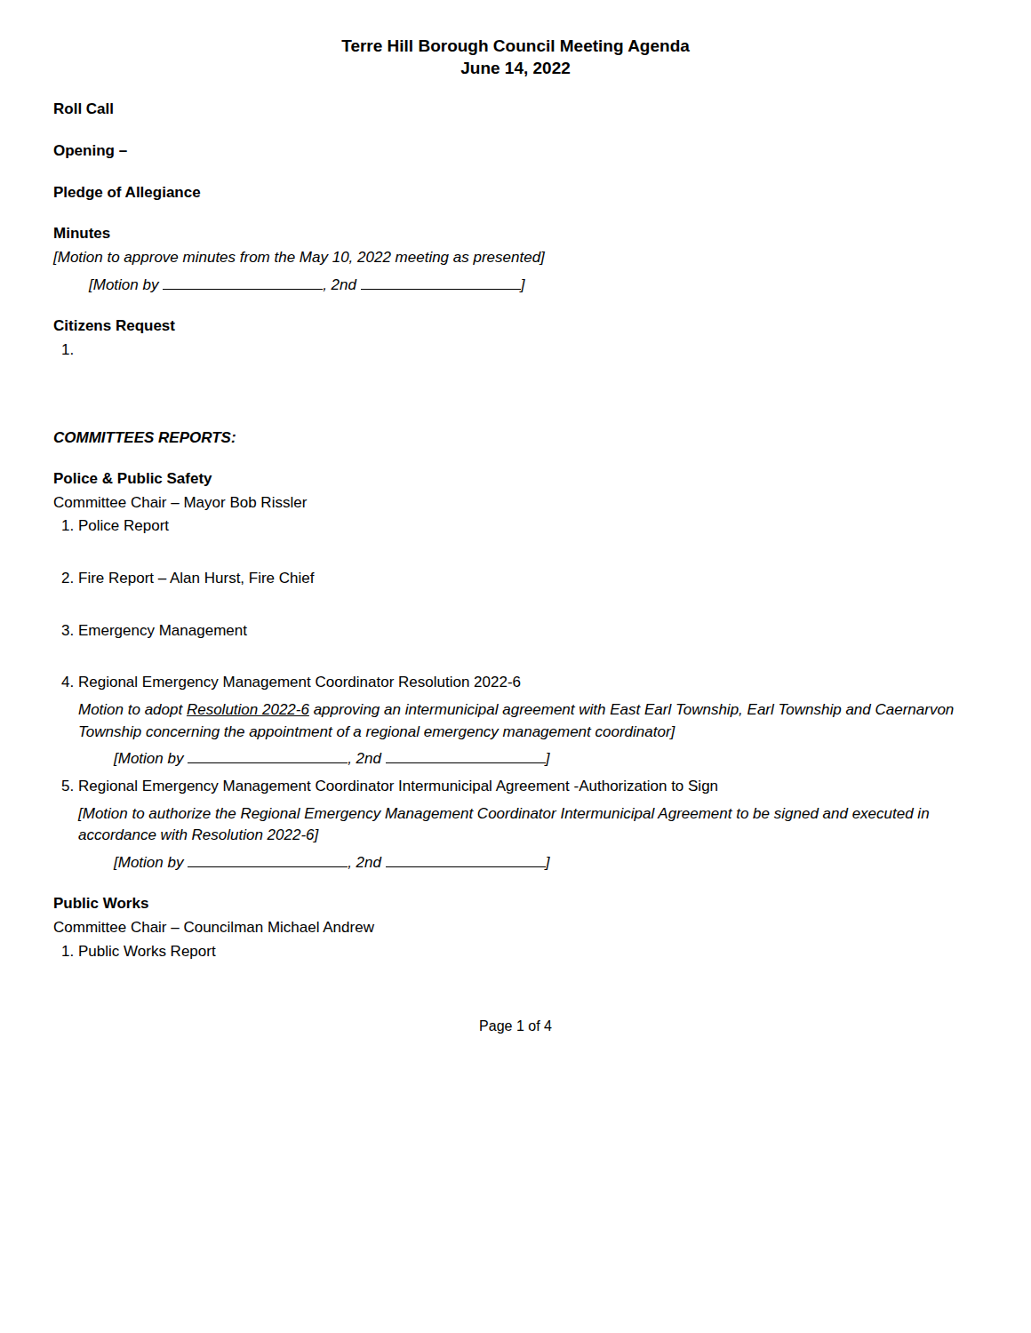Terre Hill Borough Council Meeting Agenda
June 14, 2022
Roll Call
Opening –
Pledge of Allegiance
Minutes
[Motion to approve minutes from the May 10, 2022 meeting as presented]
[Motion by , 2nd ]
Citizens Request
COMMITTEES REPORTS:
Police & Public Safety
Committee Chair – Mayor Bob Rissler
Police Report
Fire Report – Alan Hurst, Fire Chief
Emergency Management
Regional Emergency Management Coordinator Resolution 2022-6
Motion to adopt Resolution 2022-6 approving an intermunicipal agreement with East Earl Township, Earl Township and Caernarvon Township concerning the appointment of a regional emergency management coordinator]
[Motion by , 2nd ]
Regional Emergency Management Coordinator Intermunicipal Agreement -Authorization to Sign
[Motion to authorize the Regional Emergency Management Coordinator Intermunicipal Agreement to be signed and executed in accordance with Resolution 2022-6]
[Motion by , 2nd ]
Public Works
Committee Chair – Councilman Michael Andrew
Public Works Report
Page 1 of 4